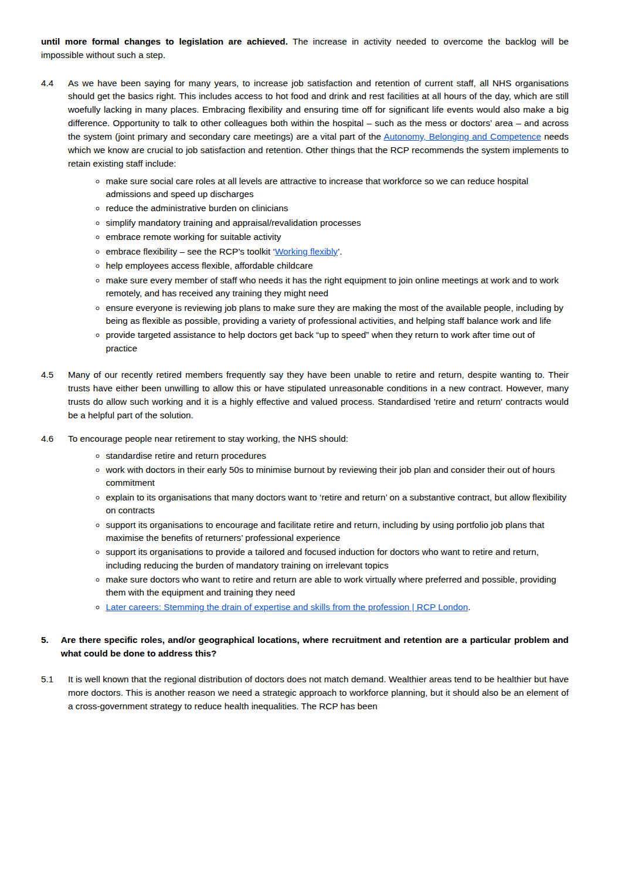until more formal changes to legislation are achieved. The increase in activity needed to overcome the backlog will be impossible without such a step.
4.4
As we have been saying for many years, to increase job satisfaction and retention of current staff, all NHS organisations should get the basics right. This includes access to hot food and drink and rest facilities at all hours of the day, which are still woefully lacking in many places. Embracing flexibility and ensuring time off for significant life events would also make a big difference. Opportunity to talk to other colleagues both within the hospital – such as the mess or doctors’ area – and across the system (joint primary and secondary care meetings) are a vital part of the Autonomy, Belonging and Competence needs which we know are crucial to job satisfaction and retention. Other things that the RCP recommends the system implements to retain existing staff include:
make sure social care roles at all levels are attractive to increase that workforce so we can reduce hospital admissions and speed up discharges
reduce the administrative burden on clinicians
simplify mandatory training and appraisal/revalidation processes
embrace remote working for suitable activity
embrace flexibility – see the RCP’s toolkit ‘Working flexibly’.
help employees access flexible, affordable childcare
make sure every member of staff who needs it has the right equipment to join online meetings at work and to work remotely, and has received any training they might need
ensure everyone is reviewing job plans to make sure they are making the most of the available people, including by being as flexible as possible, providing a variety of professional activities, and helping staff balance work and life
provide targeted assistance to help doctors get back “up to speed” when they return to work after time out of practice
4.5
Many of our recently retired members frequently say they have been unable to retire and return, despite wanting to. Their trusts have either been unwilling to allow this or have stipulated unreasonable conditions in a new contract. However, many trusts do allow such working and it is a highly effective and valued process. Standardised 'retire and return' contracts would be a helpful part of the solution.
4.6
To encourage people near retirement to stay working, the NHS should:
standardise retire and return procedures
work with doctors in their early 50s to minimise burnout by reviewing their job plan and consider their out of hours commitment
explain to its organisations that many doctors want to ‘retire and return’ on a substantive contract, but allow flexibility on contracts
support its organisations to encourage and facilitate retire and return, including by using portfolio job plans that maximise the benefits of returners’ professional experience
support its organisations to provide a tailored and focused induction for doctors who want to retire and return, including reducing the burden of mandatory training on irrelevant topics
make sure doctors who want to retire and return are able to work virtually where preferred and possible, providing them with the equipment and training they need
Later careers: Stemming the drain of expertise and skills from the profession | RCP London.
5.
Are there specific roles, and/or geographical locations, where recruitment and retention are a particular problem and what could be done to address this?
5.1
It is well known that the regional distribution of doctors does not match demand. Wealthier areas tend to be healthier but have more doctors. This is another reason we need a strategic approach to workforce planning, but it should also be an element of a cross-government strategy to reduce health inequalities. The RCP has been